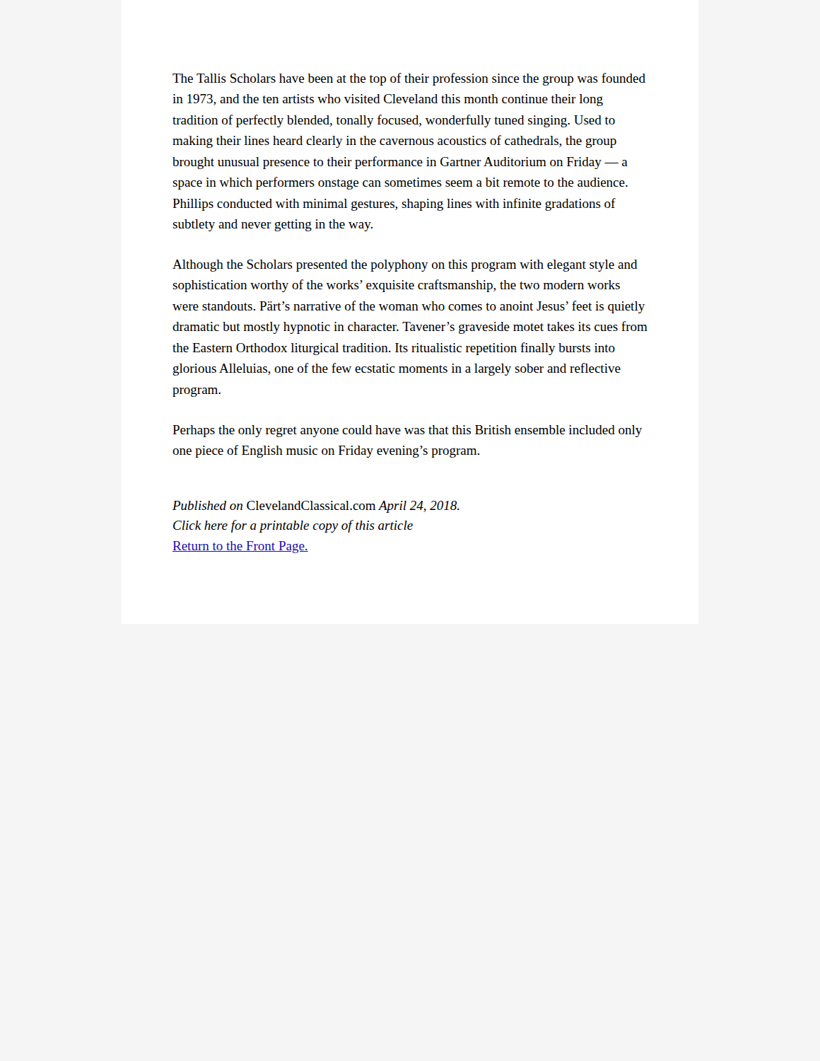The Tallis Scholars have been at the top of their profession since the group was founded in 1973, and the ten artists who visited Cleveland this month continue their long tradition of perfectly blended, tonally focused, wonderfully tuned singing. Used to making their lines heard clearly in the cavernous acoustics of cathedrals, the group brought unusual presence to their performance in Gartner Auditorium on Friday — a space in which performers onstage can sometimes seem a bit remote to the audience. Phillips conducted with minimal gestures, shaping lines with infinite gradations of subtlety and never getting in the way.
Although the Scholars presented the polyphony on this program with elegant style and sophistication worthy of the works’ exquisite craftsmanship, the two modern works were standouts. Pärt’s narrative of the woman who comes to anoint Jesus’ feet is quietly dramatic but mostly hypnotic in character. Tavener’s graveside motet takes its cues from the Eastern Orthodox liturgical tradition. Its ritualistic repetition finally bursts into glorious Alleluias, one of the few ecstatic moments in a largely sober and reflective program.
Perhaps the only regret anyone could have was that this British ensemble included only one piece of English music on Friday evening’s program.
Published on ClevelandClassical.com April 24, 2018.
Click here for a printable copy of this article
Return to the Front Page.